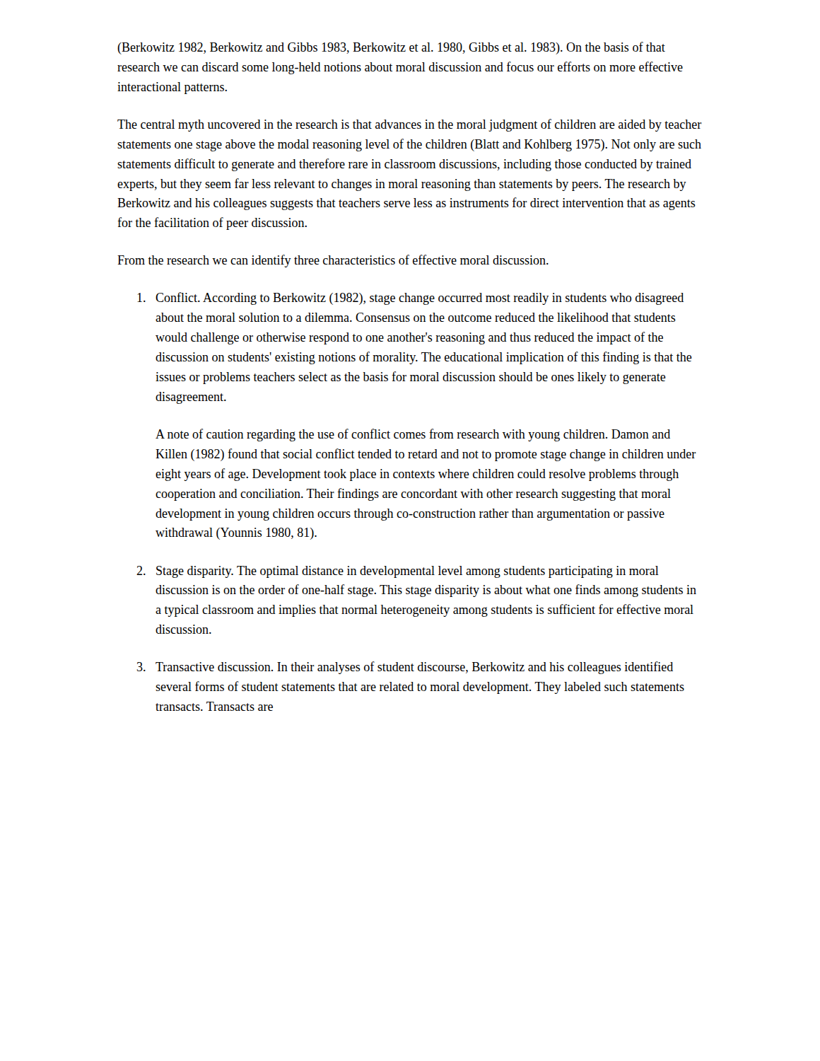(Berkowitz 1982, Berkowitz and Gibbs 1983, Berkowitz et al. 1980, Gibbs et al. 1983). On the basis of that research we can discard some long-held notions about moral discussion and focus our efforts on more effective interactional patterns.
The central myth uncovered in the research is that advances in the moral judgment of children are aided by teacher statements one stage above the modal reasoning level of the children (Blatt and Kohlberg 1975). Not only are such statements difficult to generate and therefore rare in classroom discussions, including those conducted by trained experts, but they seem far less relevant to changes in moral reasoning than statements by peers. The research by Berkowitz and his colleagues suggests that teachers serve less as instruments for direct intervention that as agents for the facilitation of peer discussion.
From the research we can identify three characteristics of effective moral discussion.
Conflict. According to Berkowitz (1982), stage change occurred most readily in students who disagreed about the moral solution to a dilemma. Consensus on the outcome reduced the likelihood that students would challenge or otherwise respond to one another's reasoning and thus reduced the impact of the discussion on students' existing notions of morality. The educational implication of this finding is that the issues or problems teachers select as the basis for moral discussion should be ones likely to generate disagreement.
A note of caution regarding the use of conflict comes from research with young children. Damon and Killen (1982) found that social conflict tended to retard and not to promote stage change in children under eight years of age. Development took place in contexts where children could resolve problems through cooperation and conciliation. Their findings are concordant with other research suggesting that moral development in young children occurs through co-construction rather than argumentation or passive withdrawal (Younnis 1980, 81).
Stage disparity. The optimal distance in developmental level among students participating in moral discussion is on the order of one-half stage. This stage disparity is about what one finds among students in a typical classroom and implies that normal heterogeneity among students is sufficient for effective moral discussion.
Transactive discussion. In their analyses of student discourse, Berkowitz and his colleagues identified several forms of student statements that are related to moral development. They labeled such statements transacts. Transacts are